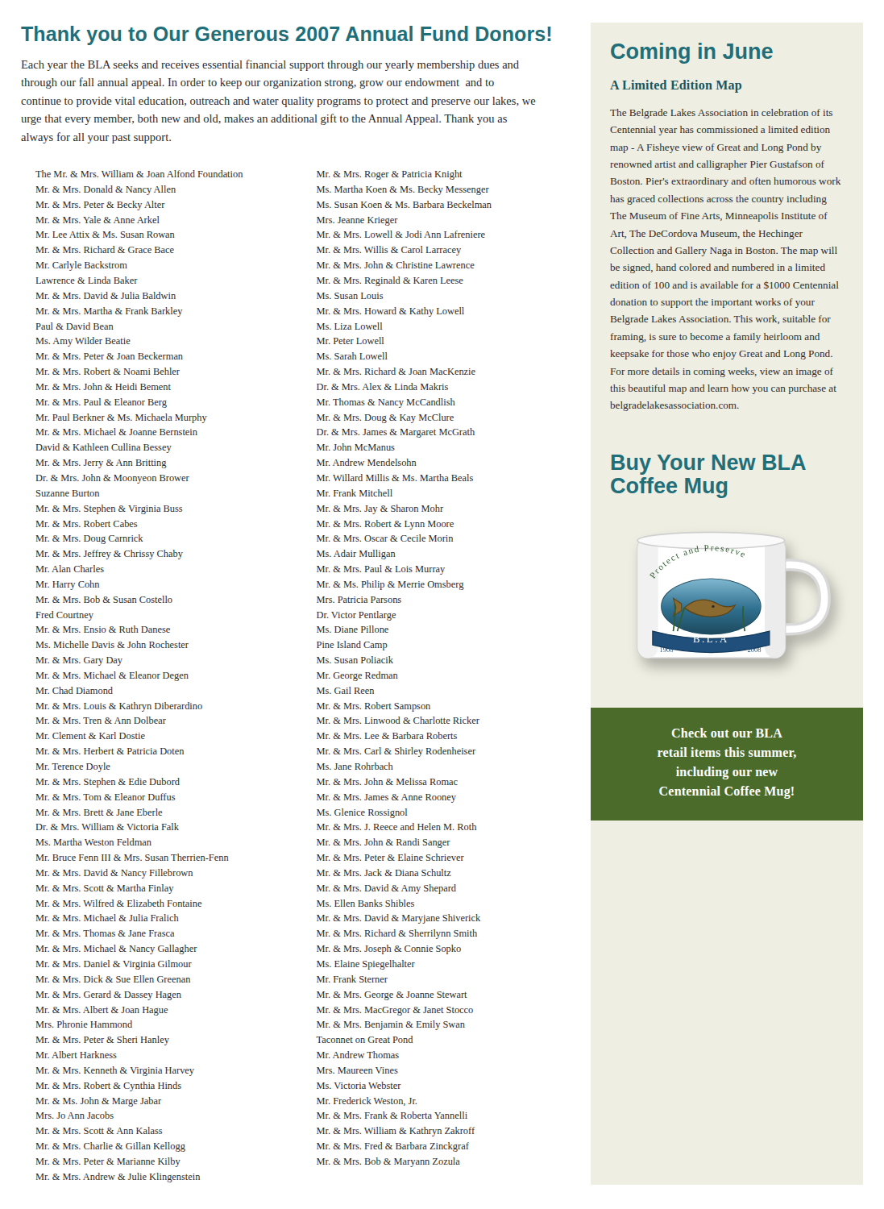Thank you to Our Generous 2007 Annual Fund Donors!
Each year the BLA seeks and receives essential financial support through our yearly membership dues and through our fall annual appeal. In order to keep our organization strong, grow our endowment and to continue to provide vital education, outreach and water quality programs to protect and preserve our lakes, we urge that every member, both new and old, makes an additional gift to the Annual Appeal. Thank you as always for all your past support.
The Mr. & Mrs. William & Joan Alfond Foundation
Mr. & Mrs. Donald & Nancy Allen
Mr. & Mrs. Peter & Becky Alter
Mr. & Mrs. Yale & Anne Arkel
Mr. Lee Attix & Ms. Susan Rowan
Mr. & Mrs. Richard & Grace Bace
Mr. Carlyle Backstrom
Lawrence & Linda Baker
Mr. & Mrs. David & Julia Baldwin
Mr. & Mrs. Martha & Frank Barkley
Paul & David Bean
Ms. Amy Wilder Beatie
Mr. & Mrs. Peter & Joan Beckerman
Mr. & Mrs. Robert & Noami Behler
Mr. & Mrs. John & Heidi Bement
Mr. & Mrs. Paul & Eleanor Berg
Mr. Paul Berkner & Ms. Michaela Murphy
Mr. & Mrs. Michael & Joanne Bernstein
David & Kathleen Cullina Bessey
Mr. & Mrs. Jerry & Ann Britting
Dr. & Mrs. John & Moonyeon Brower
Suzanne Burton
Mr. & Mrs. Stephen & Virginia Buss
Mr. & Mrs. Robert Cabes
Mr. & Mrs. Doug Carnrick
Mr. & Mrs. Jeffrey & Chrissy Chaby
Mr. Alan Charles
Mr. Harry Cohn
Mr. & Mrs. Bob & Susan Costello
Fred Courtney
Mr. & Mrs. Ensio & Ruth Danese
Ms. Michelle Davis & John Rochester
Mr. & Mrs. Gary Day
Mr. & Mrs. Michael & Eleanor Degen
Mr. Chad Diamond
Mr. & Mrs. Louis & Kathryn Diberardino
Mr. & Mrs. Tren & Ann Dolbear
Mr. Clement & Karl Dostie
Mr. & Mrs. Herbert & Patricia Doten
Mr. Terence Doyle
Mr. & Mrs. Stephen & Edie Dubord
Mr. & Mrs. Tom & Eleanor Duffus
Mr. & Mrs. Brett & Jane Eberle
Dr. & Mrs. William & Victoria Falk
Ms. Martha Weston Feldman
Mr. Bruce Fenn III & Mrs. Susan Therrien-Fenn
Mr. & Mrs. David & Nancy Fillebrown
Mr. & Mrs. Scott & Martha Finlay
Mr. & Mrs. Wilfred & Elizabeth Fontaine
Mr. & Mrs. Michael & Julia Fralich
Mr. & Mrs. Thomas & Jane Frasca
Mr. & Mrs. Michael & Nancy Gallagher
Mr. & Mrs. Daniel & Virginia Gilmour
Mr. & Mrs. Dick & Sue Ellen Greenan
Mr. & Mrs. Gerard & Dassey Hagen
Mr. & Mrs. Albert & Joan Hague
Mrs. Phronie Hammond
Mr. & Mrs. Peter & Sheri Hanley
Mr. Albert Harkness
Mr. & Mrs. Kenneth & Virginia Harvey
Mr. & Mrs. Robert & Cynthia Hinds
Mr. & Ms. John & Marge Jabar
Mrs. Jo Ann Jacobs
Mr. & Mrs. Scott & Ann Kalass
Mr. & Mrs. Charlie & Gillan Kellogg
Mr. & Mrs. Peter & Marianne Kilby
Mr. & Mrs. Andrew & Julie Klingenstein
Mr. & Mrs. Roger & Patricia Knight
Ms. Martha Koen & Ms. Becky Messenger
Ms. Susan Koen & Ms. Barbara Beckelman
Mrs. Jeanne Krieger
Mr. & Mrs. Lowell & Jodi Ann Lafreniere
Mr. & Mrs. Willis & Carol Larracey
Mr. & Mrs. John & Christine Lawrence
Mr. & Mrs. Reginald & Karen Leese
Ms. Susan Louis
Mr. & Mrs. Howard & Kathy Lowell
Ms. Liza Lowell
Mr. Peter Lowell
Ms. Sarah Lowell
Mr. & Mrs. Richard & Joan MacKenzie
Dr. & Mrs. Alex & Linda Makris
Mr. Thomas & Nancy McCandlish
Mr. & Mrs. Doug & Kay McClure
Dr. & Mrs. James & Margaret McGrath
Mr. John McManus
Mr. Andrew Mendelsohn
Mr. Willard Millis & Ms. Martha Beals
Mr. Frank Mitchell
Mr. & Mrs. Jay & Sharon Mohr
Mr. & Mrs. Robert & Lynn Moore
Mr. & Mrs. Oscar & Cecile Morin
Ms. Adair Mulligan
Mr. & Mrs. Paul & Lois Murray
Mr. & Ms. Philip & Merrie Omsberg
Mrs. Patricia Parsons
Dr. Victor Pentlarge
Ms. Diane Pillone
Pine Island Camp
Ms. Susan Poliacik
Mr. George Redman
Ms. Gail Reen
Mr. & Mrs. Robert Sampson
Mr. & Mrs. Linwood & Charlotte Ricker
Mr. & Mrs. Lee & Barbara Roberts
Mr. & Mrs. Carl & Shirley Rodenheiser
Ms. Jane Rohrbach
Mr. & Mrs. John & Melissa Romac
Mr. & Mrs. James & Anne Rooney
Ms. Glenice Rossignol
Mr. & Mrs. J. Reece and Helen M. Roth
Mr. & Mrs. John & Randi Sanger
Mr. & Mrs. Peter & Elaine Schriever
Mr. & Mrs. Jack & Diana Schultz
Mr. & Mrs. David & Amy Shepard
Ms. Ellen Banks Shibles
Mr. & Mrs. David & Maryjane Shiverick
Mr. & Mrs. Richard & Sherrilynn Smith
Mr. & Mrs. Joseph & Connie Sopko
Ms. Elaine Spiegelhalter
Mr. Frank Sterner
Mr. & Mrs. George & Joanne Stewart
Mr. & Mrs. MacGregor & Janet Stocco
Mr. & Mrs. Benjamin & Emily Swan
Taconnet on Great Pond
Mr. Andrew Thomas
Mrs. Maureen Vines
Ms. Victoria Webster
Mr. Frederick Weston, Jr.
Mr. & Mrs. Frank & Roberta Yannelli
Mr. & Mrs. William & Kathryn Zakroff
Mr. & Mrs. Fred & Barbara Zinckgraf
Mr. & Mrs. Bob & Maryann Zozula
Coming in June
A Limited Edition Map
The Belgrade Lakes Association in celebration of its Centennial year has commissioned a limited edition map - A Fisheye view of Great and Long Pond by renowned artist and calligrapher Pier Gustafson of Boston. Pier's extraordinary and often humorous work has graced collections across the country including The Museum of Fine Arts, Minneapolis Institute of Art, The DeCordova Museum, the Hechinger Collection and Gallery Naga in Boston. The map will be signed, hand colored and numbered in a limited edition of 100 and is available for a $1000 Centennial donation to support the important works of your Belgrade Lakes Association. This work, suitable for framing, is sure to become a family heirloom and keepsake for those who enjoy Great and Long Pond. For more details in coming weeks, view an image of this beautiful map and learn how you can purchase at belgradelakesassociation.com.
Buy Your New BLA
Coffee Mug
Protect and Preserve B.L.A 1908 2008
Check out our BLA
retail items this summer,
including our new
Centennial Coffee Mug!